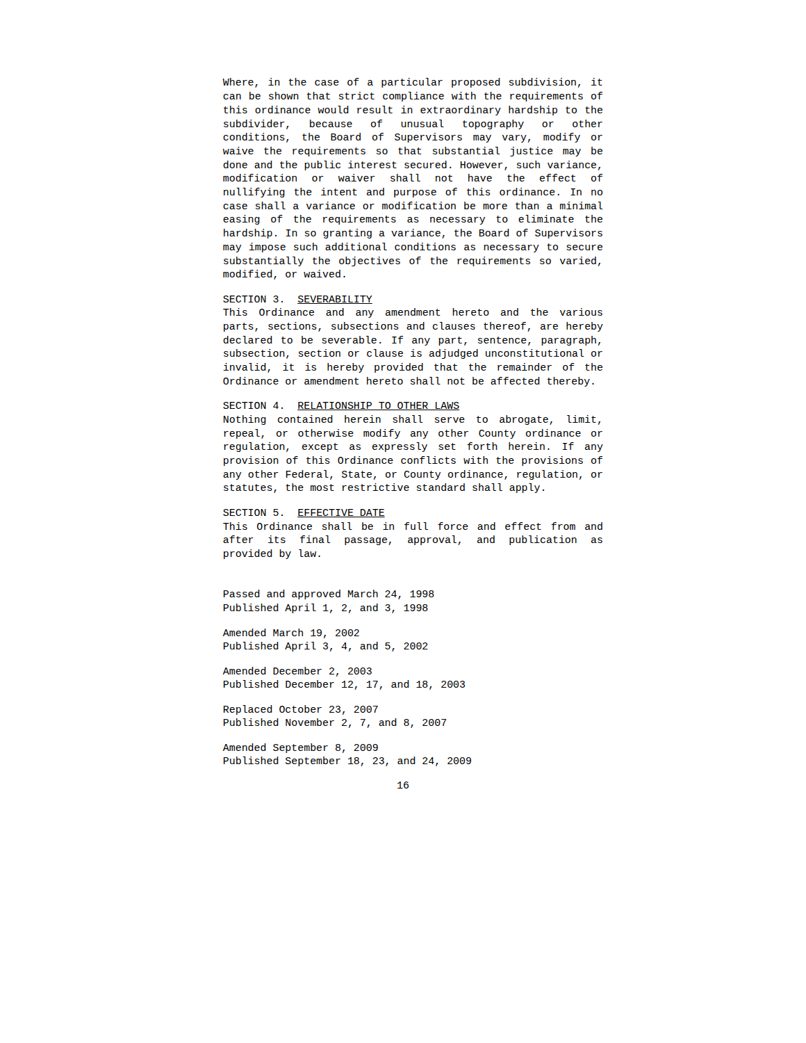Where, in the case of a particular proposed subdivision, it can be shown that strict compliance with the requirements of this ordinance would result in extraordinary hardship to the subdivider, because of unusual topography or other conditions, the Board of Supervisors may vary, modify or waive the requirements so that substantial justice may be done and the public interest secured. However, such variance, modification or waiver shall not have the effect of nullifying the intent and purpose of this ordinance. In no case shall a variance or modification be more than a minimal easing of the requirements as necessary to eliminate the hardship. In so granting a variance, the Board of Supervisors may impose such additional conditions as necessary to secure substantially the objectives of the requirements so varied, modified, or waived.
SECTION 3. SEVERABILITY
This Ordinance and any amendment hereto and the various parts, sections, subsections and clauses thereof, are hereby declared to be severable. If any part, sentence, paragraph, subsection, section or clause is adjudged unconstitutional or invalid, it is hereby provided that the remainder of the Ordinance or amendment hereto shall not be affected thereby.
SECTION 4. RELATIONSHIP TO OTHER LAWS
Nothing contained herein shall serve to abrogate, limit, repeal, or otherwise modify any other County ordinance or regulation, except as expressly set forth herein. If any provision of this Ordinance conflicts with the provisions of any other Federal, State, or County ordinance, regulation, or statutes, the most restrictive standard shall apply.
SECTION 5. EFFECTIVE DATE
This Ordinance shall be in full force and effect from and after its final passage, approval, and publication as provided by law.
Passed and approved March 24, 1998
Published April 1, 2, and 3, 1998
Amended March 19, 2002
Published April 3, 4, and 5, 2002
Amended December 2, 2003
Published December 12, 17, and 18, 2003
Replaced October 23, 2007
Published November 2, 7, and 8, 2007
Amended September 8, 2009
Published September 18, 23, and 24, 2009
16